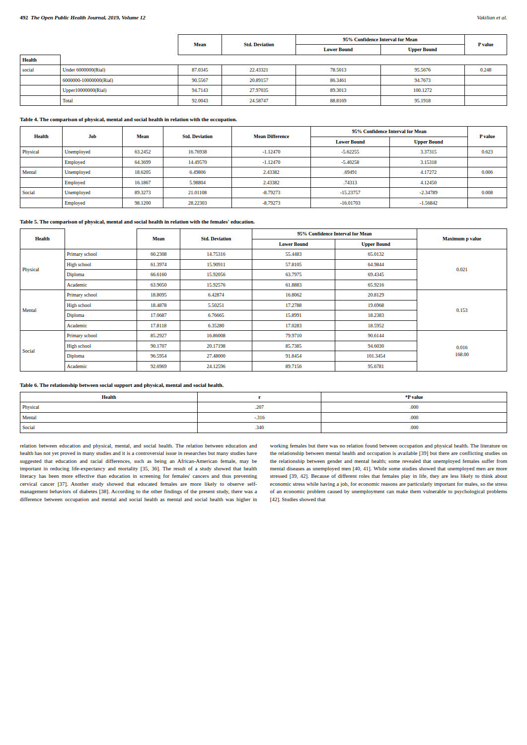492 The Open Public Health Journal, 2019, Volume 12
Vakilian et al.
| | | Mean | Std. Deviation | 95% Confidence Interval for Mean | P value |
| --- | --- | --- | --- | --- | --- |
| Lower Bound | Upper Bound |
| Health | | | | | | |
| social | Under 6000000(Rial) | 87.0345 | 22.43321 | 78.5013 | 95.5676 | 0.248 |
| | 6000000-10000000(Rial) | 90.5567 | 20.89157 | 86.3461 | 94.7673 | |
| | Upper10000000(Rial) | 94.7143 | 27.97035 | 89.3013 | 100.1272 | |
| | Total | 92.0043 | 24.58747 | 88.8169 | 95.1918 | |
Table 4. The comparison of physical, mental and social health in relation with the occupation.
| Health | Job | Mean | Std. Deviation | Mean Difference | 95% Confidence Interval for Mean | P value |
| --- | --- | --- | --- | --- | --- | --- |
| Lower Bound | Upper Bound |
| Physical | Unemployed | 63.2452 | 16.76938 | -1.12470 | -5.62255 | 3.37315 | 0.623 |
| | Employed | 64.3699 | 14.49570 | -1.12470 | -5.40258 | 3.15318 | |
| Mental | Unemployed | 18.6205 | 6.49806 | 2.43382 | .69491 | 4.17272 | 0.006 |
| | Employed | 16.1867 | 5.98804 | 2.43382 | .74313 | 4.12450 | |
| Social | Unemployed | 89.3273 | 21.01108 | -8.79273 | -15.23757 | -2.34789 | 0.008 |
| | Employed | 98.1200 | 28.22303 | -8.79273 | -16.01703 | -1.56842 | |
Table 5. The comparison of physical, mental and social health in relation with the females' education.
| Health | | Mean | Std. Deviation | 95% Confidence Interval for Mean | Maximum p value |
| --- | --- | --- | --- | --- | --- |
| Lower Bound | Upper Bound |
| Physical | Primary school | 60.2308 | 14.75316 | 55.4483 | 65.0132 | 0.021 |
| High school | 61.3974 | 15.90911 | 57.8105 | 64.9844 |
| Diploma | 66.6160 | 15.92056 | 63.7975 | 69.4345 |
| Academic | 63.9050 | 15.92576 | 61.8883 | 65.9216 |
| Mental | Primary school | 18.8095 | 6.42874 | 16.8062 | 20.8129 | 0.153 |
| High school | 18.4878 | 5.50251 | 17.2788 | 19.6968 |
| Diploma | 17.0687 | 6.76665 | 15.8991 | 18.2383 |
| Academic | 17.8118 | 6.35280 | 17.0283 | 18.5952 |
| Social | Primary school | 85.2927 | 16.86008 | 79.9710 | 90.6144 | 0.016 168.00 |
| High school | 90.1707 | 20.17198 | 85.7385 | 94.6030 |
| Diploma | 96.5954 | 27.48000 | 91.8454 | 101.3454 |
| Academic | 92.6969 | 24.12596 | 89.7156 | 95.6781 |
Table 6. The relationship between social support and physical, mental and social health.
| Health | r | *P value |
| --- | --- | --- |
| Physical | .207 | .000 |
| Mental | -.316 | .000 |
| Social | .340 | .000 |
relation between education and physical, mental, and social health. The relation between education and health has not yet proved in many studies and it is a controversial issue in researches but many studies have suggested that education and racial differences, such as being an African-American female, may be important in reducing life-expectancy and mortality [35, 36]. The result of a study showed that health literacy has been more effective than education in screening for females' cancers and thus preventing cervical cancer [37]. Another study showed that educated females are more likely to observe self-management behaviors of diabetes [38]. According to the other findings of the present study, there was a difference between occupation and mental and social health as mental and social health was higher in working females but there was no relation found between occupation and physical health. The literature on the relationship between mental health and occupation is available [39] but there are conflicting studies on the relationship between gender and mental health; some revealed that unemployed females suffer from mental diseases as unemployed men [40, 41]. While some studies showed that unemployed men are more stressed [39, 42]. Because of different roles that females play in life, they are less likely to think about economic stress while having a job, for economic reasons are particularly important for males, so the stress of an economic problem caused by unemployment can make them vulnerable to psychological problems [42]. Studies showed that